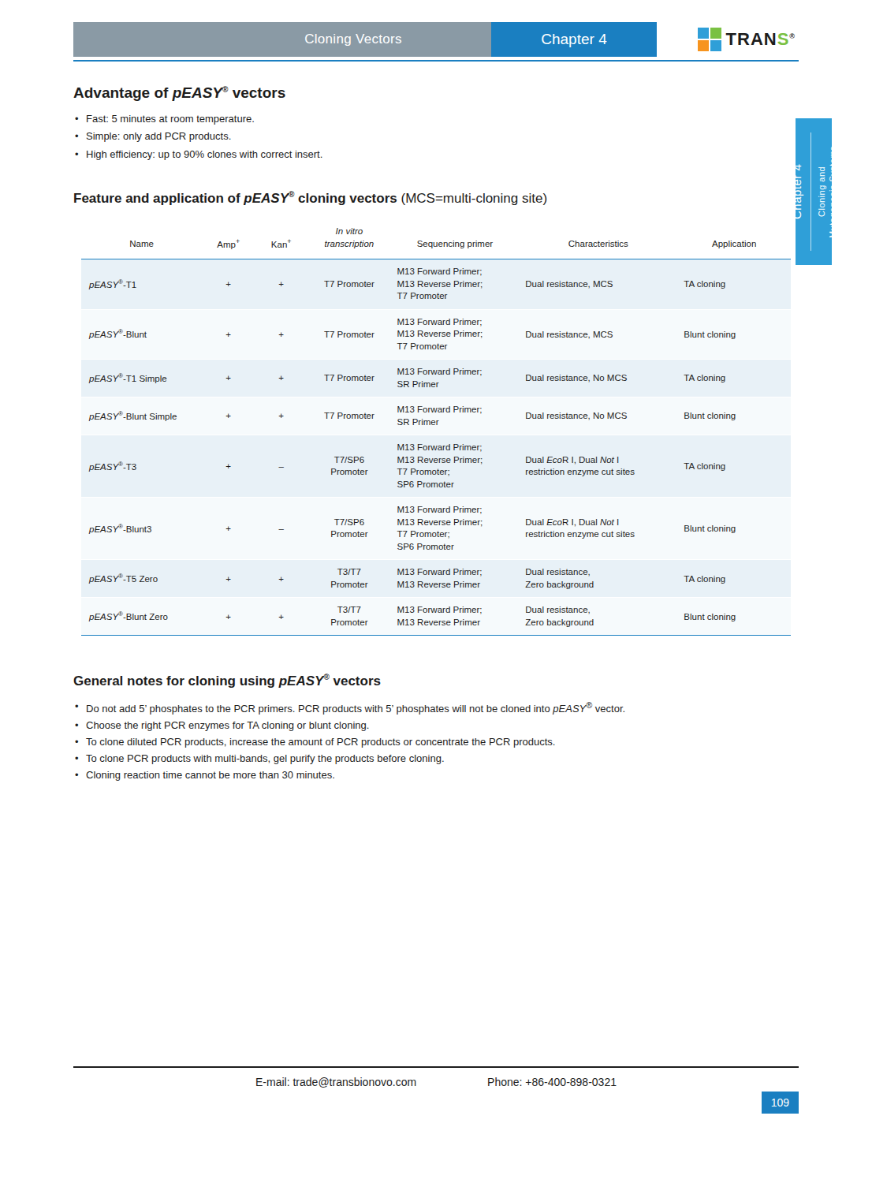Cloning Vectors
Chapter 4
TRANS®
Chapter 4
Cloning and
Mutagenesis Systems
Advantage of pEASY® vectors
Fast: 5 minutes at room temperature.
Simple: only add PCR products.
High efficiency: up to 90% clones with correct insert.
Feature and application of pEASY® cloning vectors (MCS=multi-cloning site)
| Name | Amp + | Kan + | In vitro transcription | Sequencing primer | Characteristics | Application |
| --- | --- | --- | --- | --- | --- | --- |
| pEASY ® -T1 | + | + | T7 Promoter | M13 Forward Primer; M13 Reverse Primer; T7 Promoter | Dual resistance, MCS | TA cloning |
| pEASY ® -Blunt | + | + | T7 Promoter | M13 Forward Primer; M13 Reverse Primer; T7 Promoter | Dual resistance, MCS | Blunt cloning |
| pEASY ® -T1 Simple | + | + | T7 Promoter | M13 Forward Primer; SR Primer | Dual resistance, No MCS | TA cloning |
| pEASY ® -Blunt Simple | + | + | T7 Promoter | M13 Forward Primer; SR Primer | Dual resistance, No MCS | Blunt cloning |
| pEASY ® -T3 | + | – | T7/SP6 Promoter | M13 Forward Primer; M13 Reverse Primer; T7 Promoter; SP6 Promoter | Dual Eco R I, Dual Not I restriction enzyme cut sites | TA cloning |
| pEASY ® -Blunt3 | + | – | T7/SP6 Promoter | M13 Forward Primer; M13 Reverse Primer; T7 Promoter; SP6 Promoter | Dual Eco R I, Dual Not I restriction enzyme cut sites | Blunt cloning |
| pEASY ® -T5 Zero | + | + | T3/T7 Promoter | M13 Forward Primer; M13 Reverse Primer | Dual resistance, Zero background | TA cloning |
| pEASY ® -Blunt Zero | + | + | T3/T7 Promoter | M13 Forward Primer; M13 Reverse Primer | Dual resistance, Zero background | Blunt cloning |
General notes for cloning using pEASY® vectors
Do not add 5’ phosphates to the PCR primers. PCR products with 5’ phosphates will not be cloned into pEASY® vector.
Choose the right PCR enzymes for TA cloning or blunt cloning.
To clone diluted PCR products, increase the amount of PCR products or concentrate the PCR products.
To clone PCR products with multi-bands, gel purify the products before cloning.
Cloning reaction time cannot be more than 30 minutes.
E-mail: trade@transbionovo.com Phone: +86-400-898-0321
109